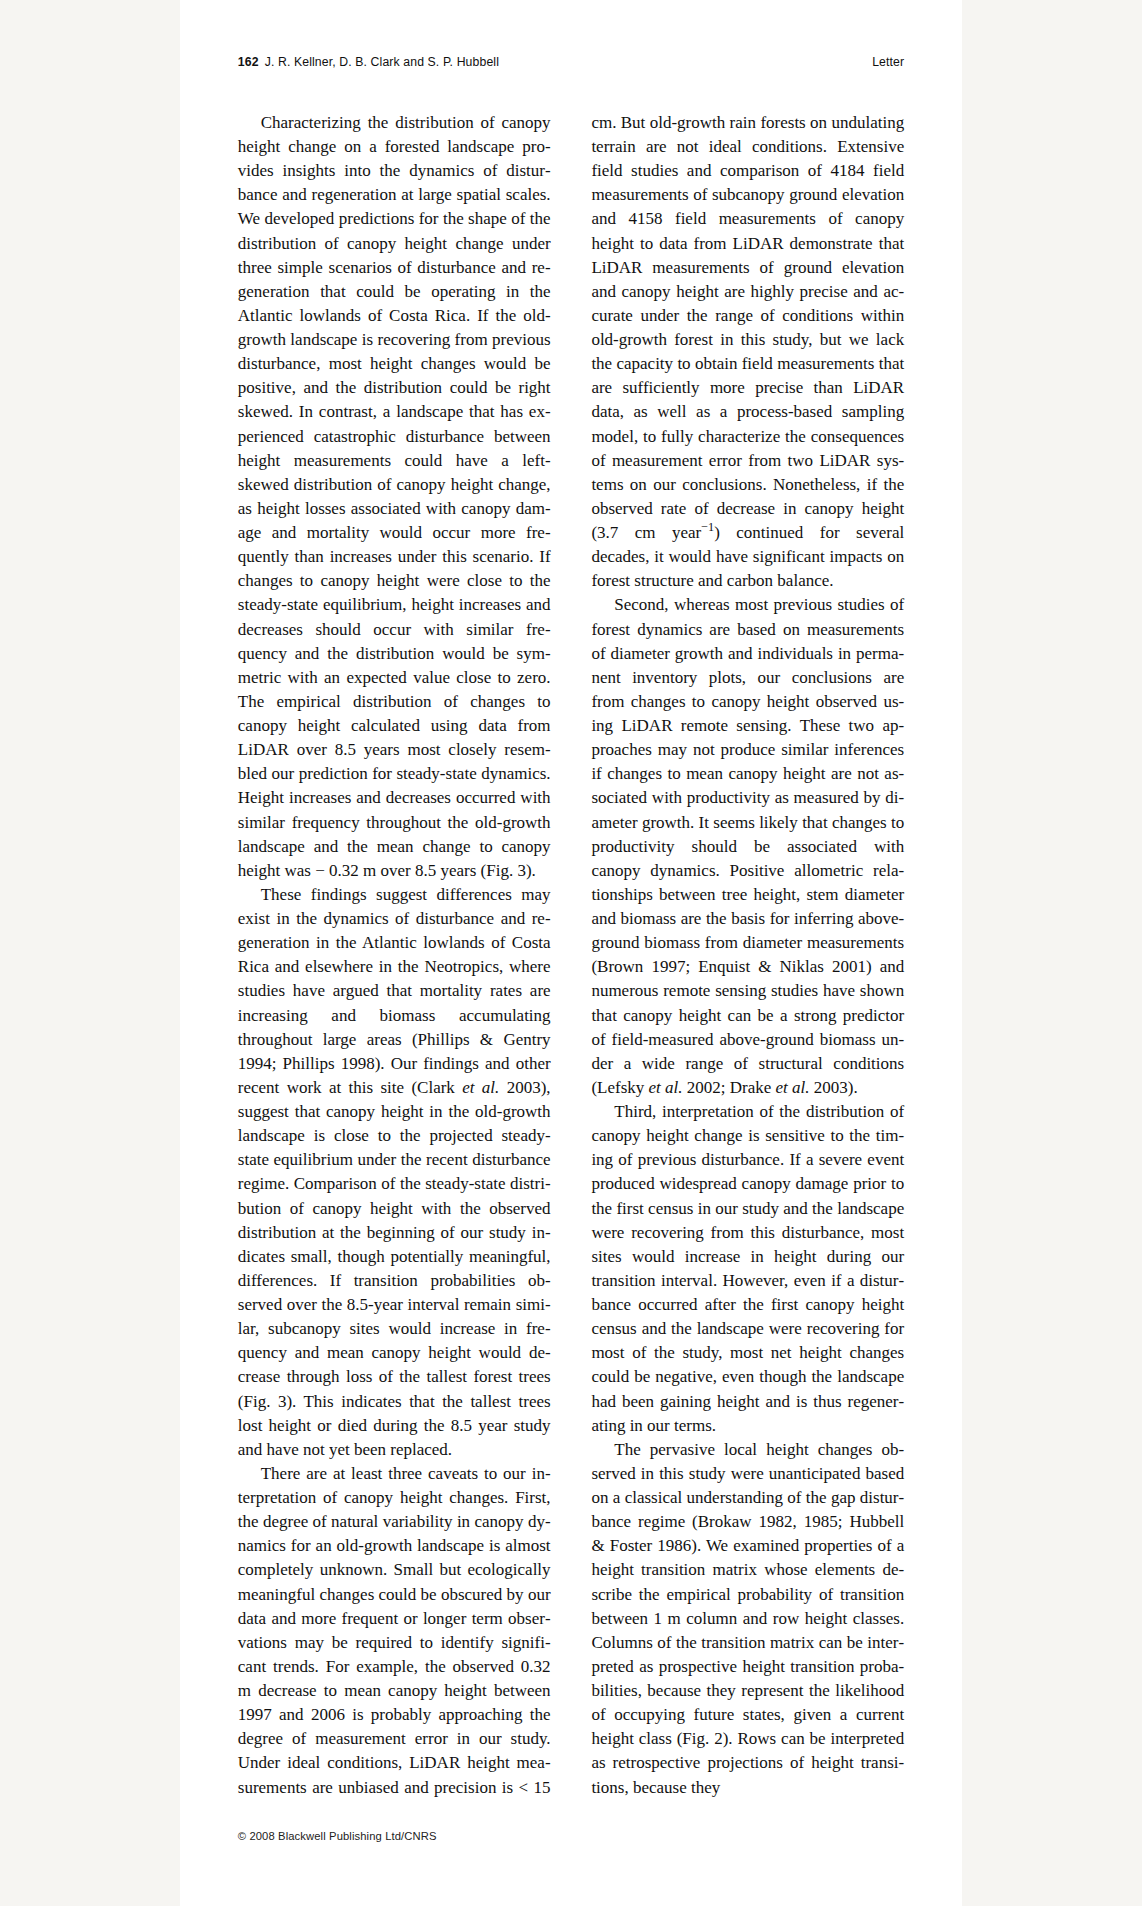162 J. R. Kellner, D. B. Clark and S. P. Hubbell
Letter
Characterizing the distribution of canopy height change on a forested landscape provides insights into the dynamics of disturbance and regeneration at large spatial scales. We developed predictions for the shape of the distribution of canopy height change under three simple scenarios of disturbance and regeneration that could be operating in the Atlantic lowlands of Costa Rica. If the old-growth landscape is recovering from previous disturbance, most height changes would be positive, and the distribution could be right skewed. In contrast, a landscape that has experienced catastrophic disturbance between height measurements could have a left-skewed distribution of canopy height change, as height losses associated with canopy damage and mortality would occur more frequently than increases under this scenario. If changes to canopy height were close to the steady-state equilibrium, height increases and decreases should occur with similar frequency and the distribution would be symmetric with an expected value close to zero. The empirical distribution of changes to canopy height calculated using data from LiDAR over 8.5 years most closely resembled our prediction for steady-state dynamics. Height increases and decreases occurred with similar frequency throughout the old-growth landscape and the mean change to canopy height was − 0.32 m over 8.5 years (Fig. 3).
These findings suggest differences may exist in the dynamics of disturbance and regeneration in the Atlantic lowlands of Costa Rica and elsewhere in the Neotropics, where studies have argued that mortality rates are increasing and biomass accumulating throughout large areas (Phillips & Gentry 1994; Phillips 1998). Our findings and other recent work at this site (Clark et al. 2003), suggest that canopy height in the old-growth landscape is close to the projected steady-state equilibrium under the recent disturbance regime. Comparison of the steady-state distribution of canopy height with the observed distribution at the beginning of our study indicates small, though potentially meaningful, differences. If transition probabilities observed over the 8.5-year interval remain similar, subcanopy sites would increase in frequency and mean canopy height would decrease through loss of the tallest forest trees (Fig. 3). This indicates that the tallest trees lost height or died during the 8.5 year study and have not yet been replaced.
There are at least three caveats to our interpretation of canopy height changes. First, the degree of natural variability in canopy dynamics for an old-growth landscape is almost completely unknown. Small but ecologically meaningful changes could be obscured by our data and more frequent or longer term observations may be required to identify significant trends. For example, the observed 0.32 m decrease to mean canopy height between 1997 and 2006 is probably approaching the degree of measurement error in our study. Under ideal conditions, LiDAR height measurements are unbiased and precision is < 15 cm. But old-growth rain forests on undulating terrain are not ideal conditions. Extensive field studies and comparison of 4184 field measurements of subcanopy ground elevation and 4158 field measurements of canopy height to data from LiDAR demonstrate that LiDAR measurements of ground elevation and canopy height are highly precise and accurate under the range of conditions within old-growth forest in this study, but we lack the capacity to obtain field measurements that are sufficiently more precise than LiDAR data, as well as a process-based sampling model, to fully characterize the consequences of measurement error from two LiDAR systems on our conclusions. Nonetheless, if the observed rate of decrease in canopy height (3.7 cm year−1) continued for several decades, it would have significant impacts on forest structure and carbon balance.
Second, whereas most previous studies of forest dynamics are based on measurements of diameter growth and individuals in permanent inventory plots, our conclusions are from changes to canopy height observed using LiDAR remote sensing. These two approaches may not produce similar inferences if changes to mean canopy height are not associated with productivity as measured by diameter growth. It seems likely that changes to productivity should be associated with canopy dynamics. Positive allometric relationships between tree height, stem diameter and biomass are the basis for inferring above-ground biomass from diameter measurements (Brown 1997; Enquist & Niklas 2001) and numerous remote sensing studies have shown that canopy height can be a strong predictor of field-measured above-ground biomass under a wide range of structural conditions (Lefsky et al. 2002; Drake et al. 2003).
Third, interpretation of the distribution of canopy height change is sensitive to the timing of previous disturbance. If a severe event produced widespread canopy damage prior to the first census in our study and the landscape were recovering from this disturbance, most sites would increase in height during our transition interval. However, even if a disturbance occurred after the first canopy height census and the landscape were recovering for most of the study, most net height changes could be negative, even though the landscape had been gaining height and is thus regenerating in our terms.
The pervasive local height changes observed in this study were unanticipated based on a classical understanding of the gap disturbance regime (Brokaw 1982, 1985; Hubbell & Foster 1986). We examined properties of a height transition matrix whose elements describe the empirical probability of transition between 1 m column and row height classes. Columns of the transition matrix can be interpreted as prospective height transition probabilities, because they represent the likelihood of occupying future states, given a current height class (Fig. 2). Rows can be interpreted as retrospective projections of height transitions, because they
© 2008 Blackwell Publishing Ltd/CNRS